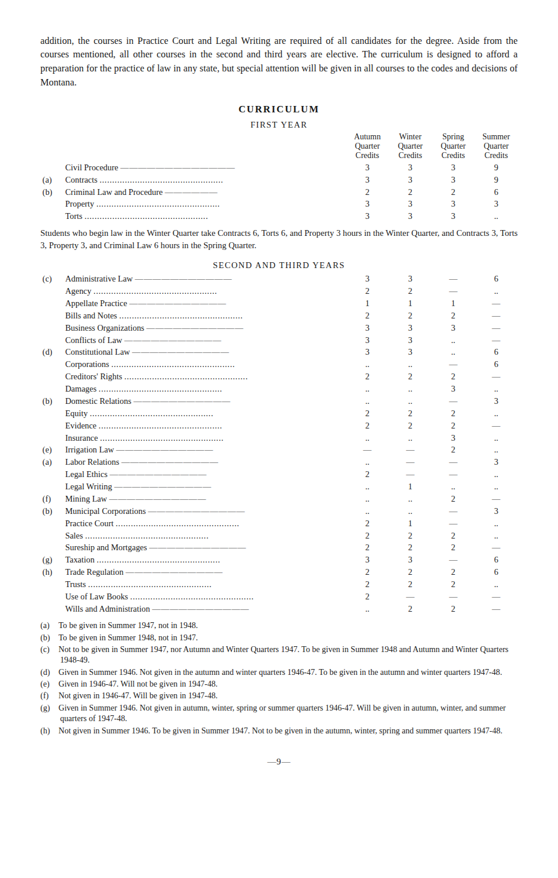addition, the courses in Practice Court and Legal Writing are required of all candidates for the degree. Aside from the courses mentioned, all other courses in the second and third years are elective. The curriculum is designed to afford a preparation for the practice of law in any state, but special attention will be given in all courses to the codes and decisions of Montana.
Curriculum
First Year
| | | Autumn Quarter Credits | Winter Quarter Credits | Spring Quarter Credits | Summer Quarter Credits |
| --- | --- | --- | --- | --- | --- |
| | Civil Procedure ————————————— | 3 | 3 | 3 | 9 |
| (a) | Contracts ................................................. | 3 | 3 | 3 | 9 |
| (b) | Criminal Law and Procedure —————— | 2 | 2 | 2 | 6 |
| | Property ................................................. | 3 | 3 | 3 | 3 |
| | Torts ................................................. | 3 | 3 | 3 | .. |
Students who begin law in the Winter Quarter take Contracts 6, Torts 6, and Property 3 hours in the Winter Quarter, and Contracts 3, Torts 3, Property 3, and Criminal Law 6 hours in the Spring Quarter.
Second and Third Years
| (c) | Administrative Law ——————————— | 3 | 3 | — | 6 |
| | Agency ................................................. | 2 | 2 | — | .. |
| | Appellate Practice ——————————— | 1 | 1 | 1 | — |
| | Bills and Notes ................................................. | 2 | 2 | 2 | — |
| | Business Organizations ——————————— | 3 | 3 | 3 | — |
| | Conflicts of Law ——————————— | 3 | 3 | .. | — |
| (d) | Constitutional Law ——————————— | 3 | 3 | .. | 6 |
| | Corporations ................................................. | .. | .. | — | 6 |
| | Creditors' Rights ................................................. | 2 | 2 | 2 | — |
| | Damages ................................................. | .. | .. | 3 | .. |
| (b) | Domestic Relations ——————————— | .. | .. | — | 3 |
| | Equity ................................................. | 2 | 2 | 2 | .. |
| | Evidence ................................................. | 2 | 2 | 2 | — |
| | Insurance ................................................. | .. | .. | 3 | .. |
| (e) | Irrigation Law ——————————— | — | — | 2 | .. |
| (a) | Labor Relations ——————————— | .. | — | — | 3 |
| | Legal Ethics ——————————— | 2 | — | — | .. |
| | Legal Writing ——————————— | .. | 1 | .. | .. |
| (f) | Mining Law ——————————— | .. | .. | 2 | — |
| (b) | Municipal Corporations ——————————— | .. | .. | — | 3 |
| | Practice Court ................................................. | 2 | 1 | — | .. |
| | Sales ................................................. | 2 | 2 | 2 | .. |
| | Sureship and Mortgages ——————————— | 2 | 2 | 2 | — |
| (g) | Taxation ................................................. | 3 | 3 | — | 6 |
| (h) | Trade Regulation ——————————— | 2 | 2 | 2 | 6 |
| | Trusts ................................................. | 2 | 2 | 2 | .. |
| | Use of Law Books ................................................. | 2 | — | — | — |
| | Wills and Administration ——————————— | .. | 2 | 2 | — |
(a) To be given in Summer 1947, not in 1948.
(b) To be given in Summer 1948, not in 1947.
(c) Not to be given in Summer 1947, nor Autumn and Winter Quarters 1947. To be given in Summer 1948 and Autumn and Winter Quarters 1948-49.
(d) Given in Summer 1946. Not given in the autumn and winter quarters 1946-47. To be given in the autumn and winter quarters 1947-48.
(e) Given in 1946-47. Will not be given in 1947-48.
(f) Not given in 1946-47. Will be given in 1947-48.
(g) Given in Summer 1946. Not given in autumn, winter, spring or summer quarters 1946-47. Will be given in autumn, winter, and summer quarters of 1947-48.
(h) Not given in Summer 1946. To be given in Summer 1947. Not to be given in the autumn, winter, spring and summer quarters 1947-48.
—9—